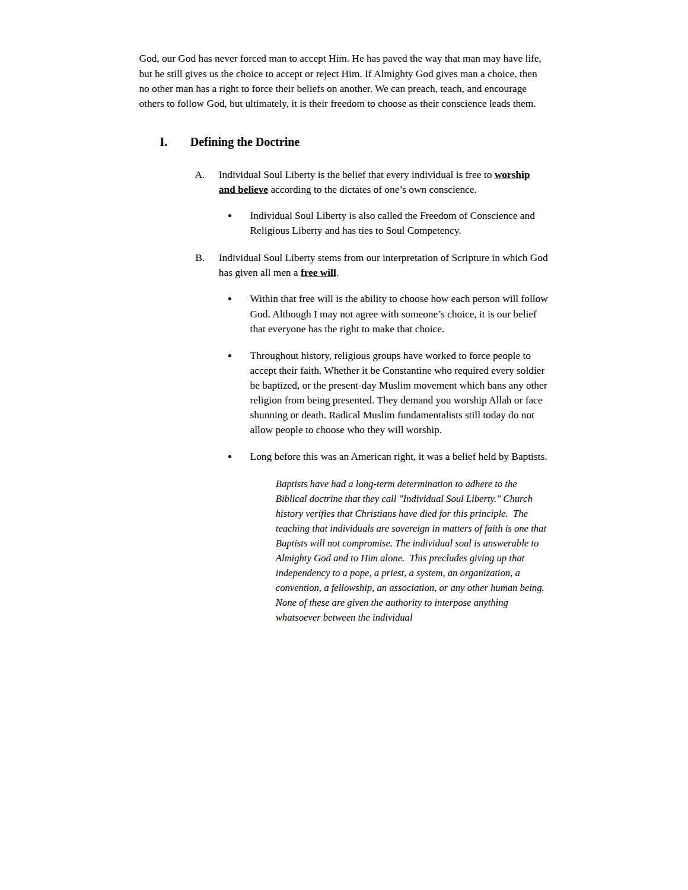God, our God has never forced man to accept Him. He has paved the way that man may have life, but he still gives us the choice to accept or reject Him. If Almighty God gives man a choice, then no other man has a right to force their beliefs on another. We can preach, teach, and encourage others to follow God, but ultimately, it is their freedom to choose as their conscience leads them.
Defining the Doctrine
Individual Soul Liberty is the belief that every individual is free to worship and believe according to the dictates of one’s own conscience.
Individual Soul Liberty is also called the Freedom of Conscience and Religious Liberty and has ties to Soul Competency.
Individual Soul Liberty stems from our interpretation of Scripture in which God has given all men a free will.
Within that free will is the ability to choose how each person will follow God. Although I may not agree with someone’s choice, it is our belief that everyone has the right to make that choice.
Throughout history, religious groups have worked to force people to accept their faith. Whether it be Constantine who required every soldier be baptized, or the present-day Muslim movement which bans any other religion from being presented. They demand you worship Allah or face shunning or death. Radical Muslim fundamentalists still today do not allow people to choose who they will worship.
Long before this was an American right, it was a belief held by Baptists.
Baptists have had a long-term determination to adhere to the Biblical doctrine that they call "Individual Soul Liberty." Church history verifies that Christians have died for this principle. The teaching that individuals are sovereign in matters of faith is one that Baptists will not compromise. The individual soul is answerable to Almighty God and to Him alone. This precludes giving up that independency to a pope, a priest, a system, an organization, a convention, a fellowship, an association, or any other human being. None of these are given the authority to interpose anything whatsoever between the individual